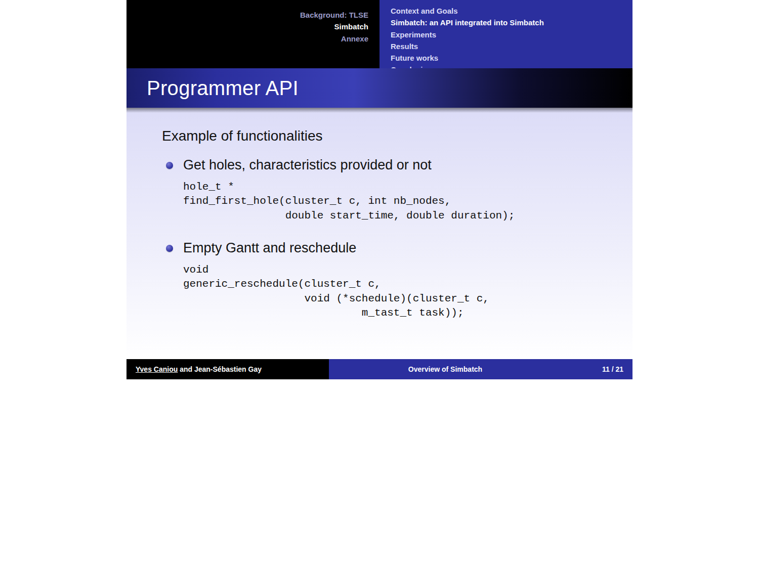Background: TLSE
Simbatch
Annexe
Context and Goals
Simbatch: an API integrated into Simbatch
Experiments
Results
Future works
Conclusion
Programmer API
Example of functionalities
Get holes, characteristics provided or not
hole_t *
find_first_hole(cluster_t c, int nb_nodes,
                double start_time, double duration);
Empty Gantt and reschedule
void
generic_reschedule(cluster_t c,
                   void (*schedule)(cluster_t c,
                            m_tast_t task));
Yves Caniou and Jean-Sébastien Gay
Overview of Simbatch
11 / 21